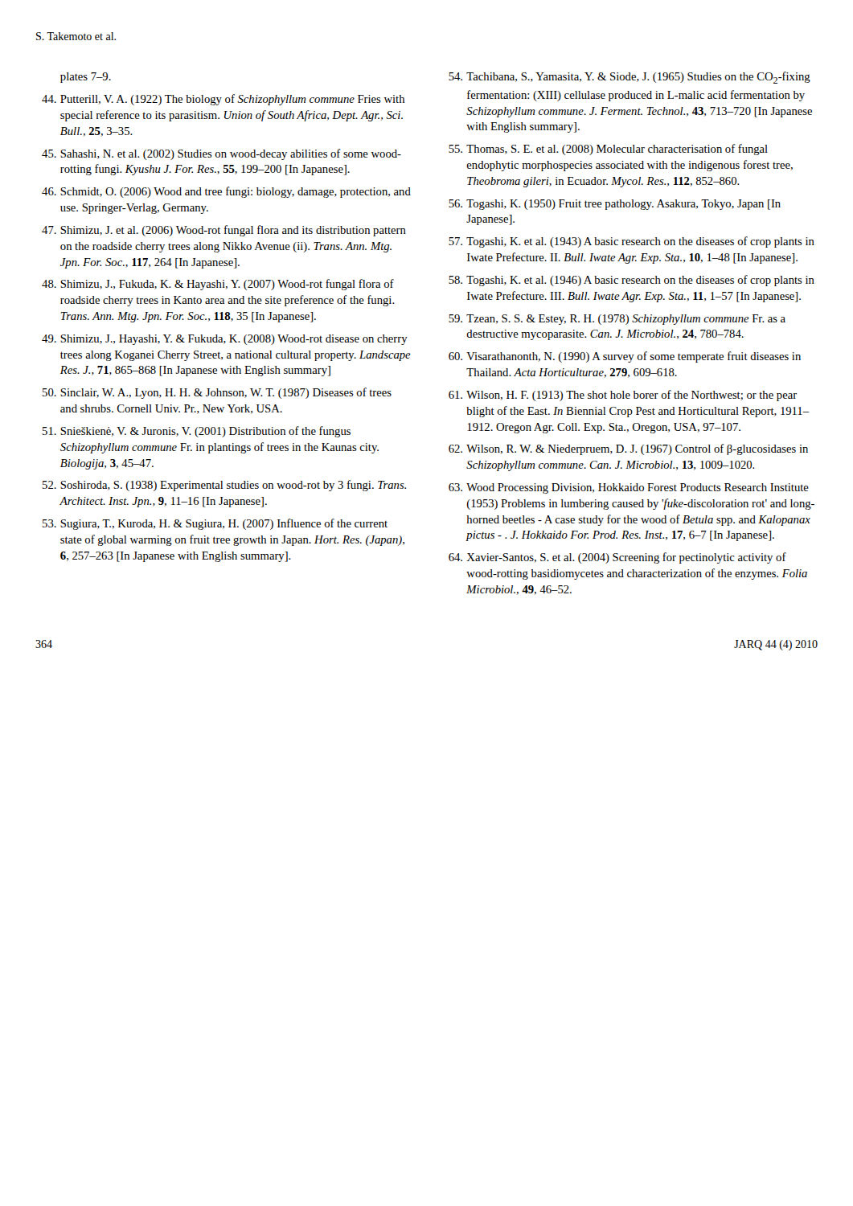S. Takemoto et al.
plates 7–9.
44 Putterill, V. A. (1922) The biology of Schizophyllum commune Fries with special reference to its parasitism. Union of South Africa, Dept. Agr., Sci. Bull., 25, 3–35.
45 Sahashi, N. et al. (2002) Studies on wood-decay abilities of some wood-rotting fungi. Kyushu J. For. Res., 55, 199–200 [In Japanese].
46 Schmidt, O. (2006) Wood and tree fungi: biology, damage, protection, and use. Springer-Verlag, Germany.
47 Shimizu, J. et al. (2006) Wood-rot fungal flora and its distribution pattern on the roadside cherry trees along Nikko Avenue (ii). Trans. Ann. Mtg. Jpn. For. Soc., 117, 264 [In Japanese].
48 Shimizu, J., Fukuda, K. & Hayashi, Y. (2007) Wood-rot fungal flora of roadside cherry trees in Kanto area and the site preference of the fungi. Trans. Ann. Mtg. Jpn. For. Soc., 118, 35 [In Japanese].
49 Shimizu, J., Hayashi, Y. & Fukuda, K. (2008) Wood-rot disease on cherry trees along Koganei Cherry Street, a national cultural property. Landscape Res. J., 71, 865–868 [In Japanese with English summary]
50 Sinclair, W. A., Lyon, H. H. & Johnson, W. T. (1987) Diseases of trees and shrubs. Cornell Univ. Pr., New York, USA.
51 Snieškienė, V. & Juronis, V. (2001) Distribution of the fungus Schizophyllum commune Fr. in plantings of trees in the Kaunas city. Biologija, 3, 45–47.
52 Soshiroda, S. (1938) Experimental studies on wood-rot by 3 fungi. Trans. Architect. Inst. Jpn., 9, 11–16 [In Japanese].
53 Sugiura, T., Kuroda, H. & Sugiura, H. (2007) Influence of the current state of global warming on fruit tree growth in Japan. Hort. Res. (Japan), 6, 257–263 [In Japanese with English summary].
54 Tachibana, S., Yamasita, Y. & Siode, J. (1965) Studies on the CO2-fixing fermentation: (XIII) cellulase produced in L-malic acid fermentation by Schizophyllum commune. J. Ferment. Technol., 43, 713–720 [In Japanese with English summary].
55 Thomas, S. E. et al. (2008) Molecular characterisation of fungal endophytic morphospecies associated with the indigenous forest tree, Theobroma gileri, in Ecuador. Mycol. Res., 112, 852–860.
56 Togashi, K. (1950) Fruit tree pathology. Asakura, Tokyo, Japan [In Japanese].
57 Togashi, K. et al. (1943) A basic research on the diseases of crop plants in Iwate Prefecture. II. Bull. Iwate Agr. Exp. Sta., 10, 1–48 [In Japanese].
58 Togashi, K. et al. (1946) A basic research on the diseases of crop plants in Iwate Prefecture. III. Bull. Iwate Agr. Exp. Sta., 11, 1–57 [In Japanese].
59 Tzean, S. S. & Estey, R. H. (1978) Schizophyllum commune Fr. as a destructive mycoparasite. Can. J. Microbiol., 24, 780–784.
60 Visarathanonth, N. (1990) A survey of some temperate fruit diseases in Thailand. Acta Horticulturae, 279, 609–618.
61 Wilson, H. F. (1913) The shot hole borer of the Northwest; or the pear blight of the East. In Biennial Crop Pest and Horticultural Report, 1911–1912. Oregon Agr. Coll. Exp. Sta., Oregon, USA, 97–107.
62 Wilson, R. W. & Niederpruem, D. J. (1967) Control of β-glucosidases in Schizophyllum commune. Can. J. Microbiol., 13, 1009–1020.
63 Wood Processing Division, Hokkaido Forest Products Research Institute (1953) Problems in lumbering caused by 'fuke-discoloration rot' and long-horned beetles - A case study for the wood of Betula spp. and Kalopanax pictus - . J. Hokkaido For. Prod. Res. Inst., 17, 6–7 [In Japanese].
64 Xavier-Santos, S. et al. (2004) Screening for pectinolytic activity of wood-rotting basidiomycetes and characterization of the enzymes. Folia Microbiol., 49, 46–52.
364 JARQ 44 (4) 2010